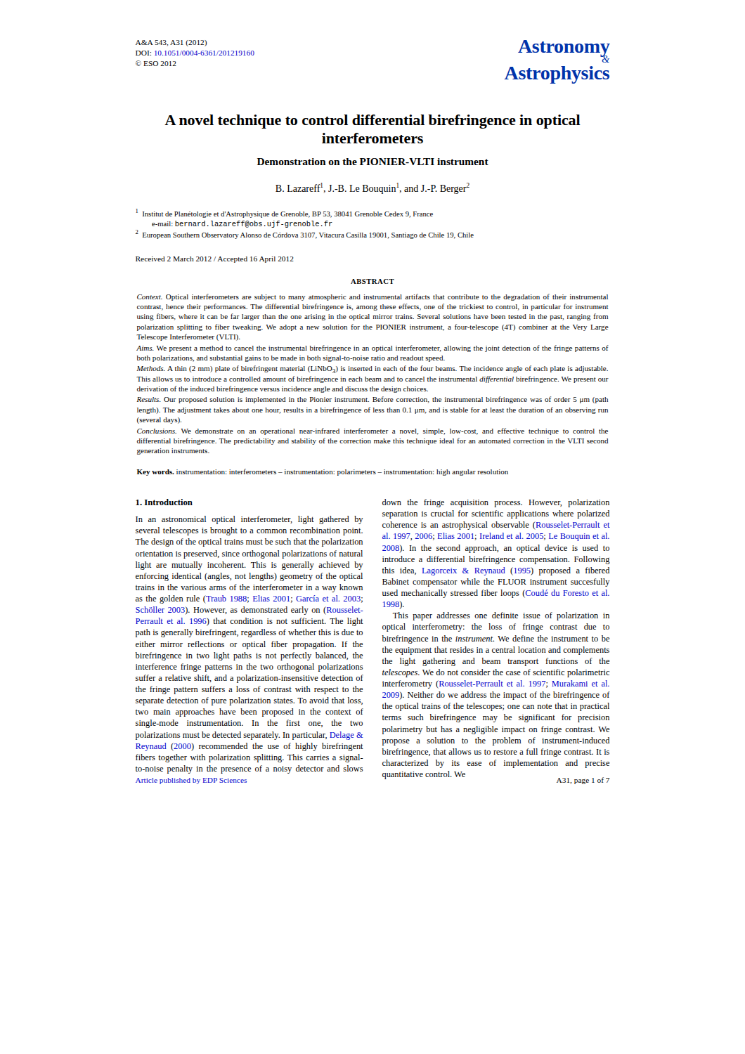A&A 543, A31 (2012)
DOI: 10.1051/0004-6361/201219160
© ESO 2012
Astronomy & Astrophysics
A novel technique to control differential birefringence in optical
interferometers
Demonstration on the PIONIER-VLTI instrument
B. Lazareff1, J.-B. Le Bouquin1, and J.-P. Berger2
1 Institut de Planétologie et d'Astrophysique de Grenoble, BP 53, 38041 Grenoble Cedex 9, France
e-mail: bernard.lazareff@obs.ujf-grenoble.fr
2 European Southern Observatory Alonso de Córdova 3107, Vitacura Casilla 19001, Santiago de Chile 19, Chile
Received 2 March 2012 / Accepted 16 April 2012
ABSTRACT
Context. Optical interferometers are subject to many atmospheric and instrumental artifacts that contribute to the degradation of their instrumental contrast, hence their performances. The differential birefringence is, among these effects, one of the trickiest to control, in particular for instrument using fibers, where it can be far larger than the one arising in the optical mirror trains. Several solutions have been tested in the past, ranging from polarization splitting to fiber tweaking. We adopt a new solution for the PIONIER instrument, a four-telescope (4T) combiner at the Very Large Telescope Interferometer (VLTI).
Aims. We present a method to cancel the instrumental birefringence in an optical interferometer, allowing the joint detection of the fringe patterns of both polarizations, and substantial gains to be made in both signal-to-noise ratio and readout speed.
Methods. A thin (2 mm) plate of birefringent material (LiNbO3) is inserted in each of the four beams. The incidence angle of each plate is adjustable. This allows us to introduce a controlled amount of birefringence in each beam and to cancel the instrumental differential birefringence. We present our derivation of the induced birefringence versus incidence angle and discuss the design choices.
Results. Our proposed solution is implemented in the Pionier instrument. Before correction, the instrumental birefringence was of order 5 μm (path length). The adjustment takes about one hour, results in a birefringence of less than 0.1 μm, and is stable for at least the duration of an observing run (several days).
Conclusions. We demonstrate on an operational near-infrared interferometer a novel, simple, low-cost, and effective technique to control the differential birefringence. The predictability and stability of the correction make this technique ideal for an automated correction in the VLTI second generation instruments.
Key words. instrumentation: interferometers – instrumentation: polarimeters – instrumentation: high angular resolution
1. Introduction
In an astronomical optical interferometer, light gathered by several telescopes is brought to a common recombination point. The design of the optical trains must be such that the polarization orientation is preserved, since orthogonal polarizations of natural light are mutually incoherent. This is generally achieved by enforcing identical (angles, not lengths) geometry of the optical trains in the various arms of the interferometer in a way known as the golden rule (Traub 1988; Elias 2001; García et al. 2003; Schöller 2003). However, as demonstrated early on (Rousselet-Perrault et al. 1996) that condition is not sufficient. The light path is generally birefringent, regardless of whether this is due to either mirror reflections or optical fiber propagation. If the birefringence in two light paths is not perfectly balanced, the interference fringe patterns in the two orthogonal polarizations suffer a relative shift, and a polarization-insensitive detection of the fringe pattern suffers a loss of contrast with respect to the separate detection of pure polarization states. To avoid that loss, two main approaches have been proposed in the context of single-mode instrumentation. In the first one, the two polarizations must be detected separately. In particular, Delage & Reynaud (2000) recommended the use of highly birefringent fibers together with polarization splitting. This carries a signal-to-noise penalty in the presence of a noisy detector and slows down the fringe acquisition process. However, polarization separation is crucial for scientific applications where polarized coherence is an astrophysical observable (Rousselet-Perrault et al. 1997, 2006; Elias 2001; Ireland et al. 2005; Le Bouquin et al. 2008). In the second approach, an optical device is used to introduce a differential birefringence compensation. Following this idea, Lagorceix & Reynaud (1995) proposed a fibered Babinet compensator while the FLUOR instrument succesfully used mechanically stressed fiber loops (Coudé du Foresto et al. 1998).
This paper addresses one definite issue of polarization in optical interferometry: the loss of fringe contrast due to birefringence in the instrument. We define the instrument to be the equipment that resides in a central location and complements the light gathering and beam transport functions of the telescopes. We do not consider the case of scientific polarimetric interferometry (Rousselet-Perrault et al. 1997; Murakami et al. 2009). Neither do we address the impact of the birefringence of the optical trains of the telescopes; one can note that in practical terms such birefringence may be significant for precision polarimetry but has a negligible impact on fringe contrast. We propose a solution to the problem of instrument-induced birefringence, that allows us to restore a full fringe contrast. It is characterized by its ease of implementation and precise quantitative control. We
Article published by EDP Sciences A31, page 1 of 7